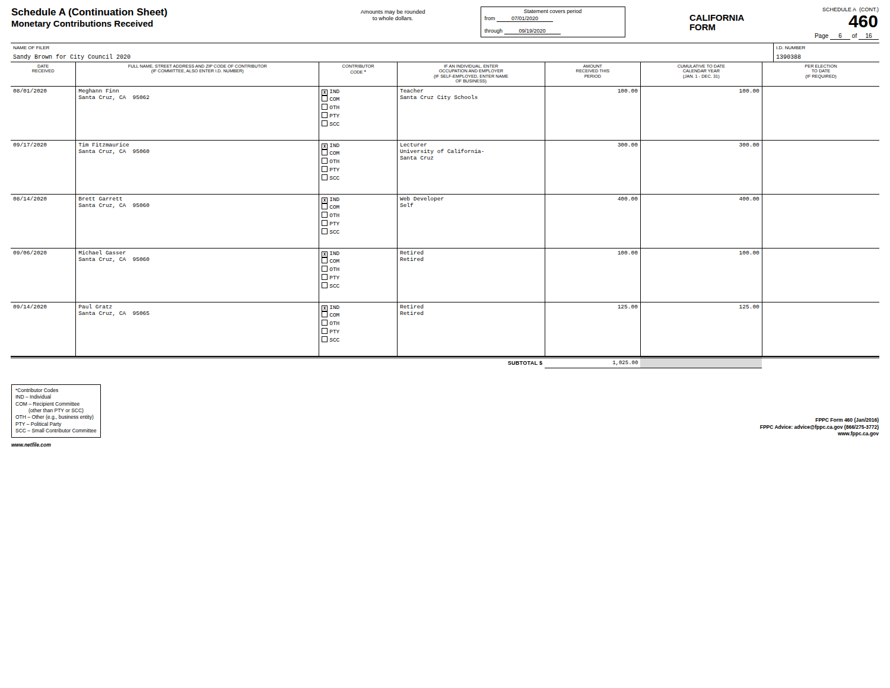| Schedule A (Continuation Sheet) Monetary Contributions Received | Amounts may be rounded to whole dollars. | Statement covers period from 07/01/2020 through 09/19/2020 | SCHEDULE A (CONT.) / CALIFORNIA FORM / 460 / Page 6 of 16 |
| NAME OF FILER Sandy Brown for City Council 2020 | I.D. NUMBER 1390388 |
| DATE RECEIVED | FULL NAME, STREET ADDRESS AND ZIP CODE OF CONTRIBUTOR (IF COMMITTEE, ALSO ENTER I.D. NUMBER) | CONTRIBUTOR CODE * | IF AN INDIVIDUAL, ENTER OCCUPATION AND EMPLOYER (IF SELF-EMPLOYED, ENTER NAME OF BUSINESS) | AMOUNT RECEIVED THIS PERIOD | CUMULATIVE TO DATE CALENDAR YEAR (JAN. 1 - DEC. 31) | PER ELECTION TO DATE (IF REQUIRED) |
| --- | --- | --- | --- | --- | --- | --- |
| 08/01/2020 | Meghann Finn Santa Cruz, CA 95062 | IND COM OTH PTY SCC | Teacher Santa Cruz City Schools | 100.00 | 100.00 | |
| 09/17/2020 | Tim Fitzmaurice Santa Cruz, CA 95060 | IND COM OTH PTY SCC | Lecturer University of California- Santa Cruz | 300.00 | 300.00 | |
| 08/14/2020 | Brett Garrett Santa Cruz, CA 95060 | IND COM OTH PTY SCC | Web Developer Self | 400.00 | 400.00 | |
| 09/06/2020 | Michael Gasser Santa Cruz, CA 95060 | IND COM OTH PTY SCC | Retired Retired | 100.00 | 100.00 | |
| 09/14/2020 | Paul Gratz Santa Cruz, CA 95065 | IND COM OTH PTY SCC | Retired Retired | 125.00 | 125.00 | |
| | SUBTOTAL $ | 1,025.00 | | |
| *Contributor Codes IND – Individual COM – Recipient Committee (other than PTY or SCC) OTH – Other (e.g., business entity) PTY – Political Party SCC – Small Contributor Committee | FPPC Form 460 (Jan/2016) FPPC Advice: advice@fppc.ca.gov (866/275-3772) www.fppc.ca.gov |
| www.netfile.com | |